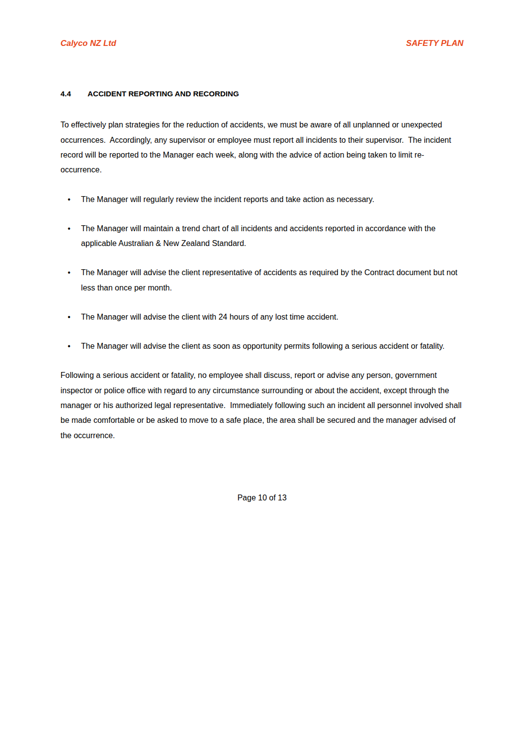Calyco NZ Ltd SAFETY PLAN
4.4 ACCIDENT REPORTING AND RECORDING
To effectively plan strategies for the reduction of accidents, we must be aware of all unplanned or unexpected occurrences. Accordingly, any supervisor or employee must report all incidents to their supervisor. The incident record will be reported to the Manager each week, along with the advice of action being taken to limit re-occurrence.
The Manager will regularly review the incident reports and take action as necessary.
The Manager will maintain a trend chart of all incidents and accidents reported in accordance with the applicable Australian & New Zealand Standard.
The Manager will advise the client representative of accidents as required by the Contract document but not less than once per month.
The Manager will advise the client with 24 hours of any lost time accident.
The Manager will advise the client as soon as opportunity permits following a serious accident or fatality.
Following a serious accident or fatality, no employee shall discuss, report or advise any person, government inspector or police office with regard to any circumstance surrounding or about the accident, except through the manager or his authorized legal representative. Immediately following such an incident all personnel involved shall be made comfortable or be asked to move to a safe place, the area shall be secured and the manager advised of the occurrence.
Page 10 of 13